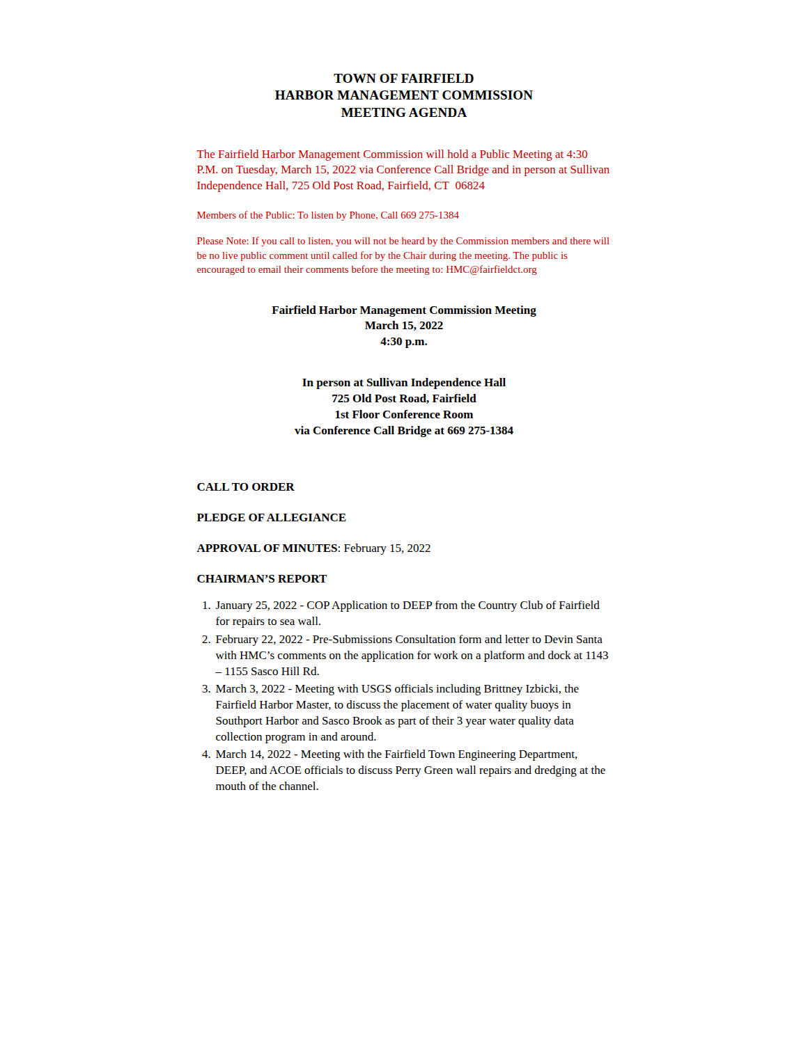TOWN OF FAIRFIELD
HARBOR MANAGEMENT COMMISSION
MEETING AGENDA
The Fairfield Harbor Management Commission will hold a Public Meeting at 4:30 P.M. on Tuesday, March 15, 2022 via Conference Call Bridge and in person at Sullivan Independence Hall, 725 Old Post Road, Fairfield, CT 06824
Members of the Public: To listen by Phone, Call 669 275-1384
Please Note: If you call to listen, you will not be heard by the Commission members and there will be no live public comment until called for by the Chair during the meeting. The public is encouraged to email their comments before the meeting to: HMC@fairfieldct.org
Fairfield Harbor Management Commission Meeting
March 15, 2022
4:30 p.m.
In person at Sullivan Independence Hall
725 Old Post Road, Fairfield
1st Floor Conference Room
via Conference Call Bridge at 669 275-1384
CALL TO ORDER
PLEDGE OF ALLEGIANCE
APPROVAL OF MINUTES: February 15, 2022
CHAIRMAN’S REPORT
January 25, 2022 - COP Application to DEEP from the Country Club of Fairfield for repairs to sea wall.
February 22, 2022 - Pre-Submissions Consultation form and letter to Devin Santa with HMC’s comments on the application for work on a platform and dock at 1143 – 1155 Sasco Hill Rd.
March 3, 2022 - Meeting with USGS officials including Brittney Izbicki, the Fairfield Harbor Master, to discuss the placement of water quality buoys in Southport Harbor and Sasco Brook as part of their 3 year water quality data collection program in and around.
March 14, 2022 - Meeting with the Fairfield Town Engineering Department, DEEP, and ACOE officials to discuss Perry Green wall repairs and dredging at the mouth of the channel.